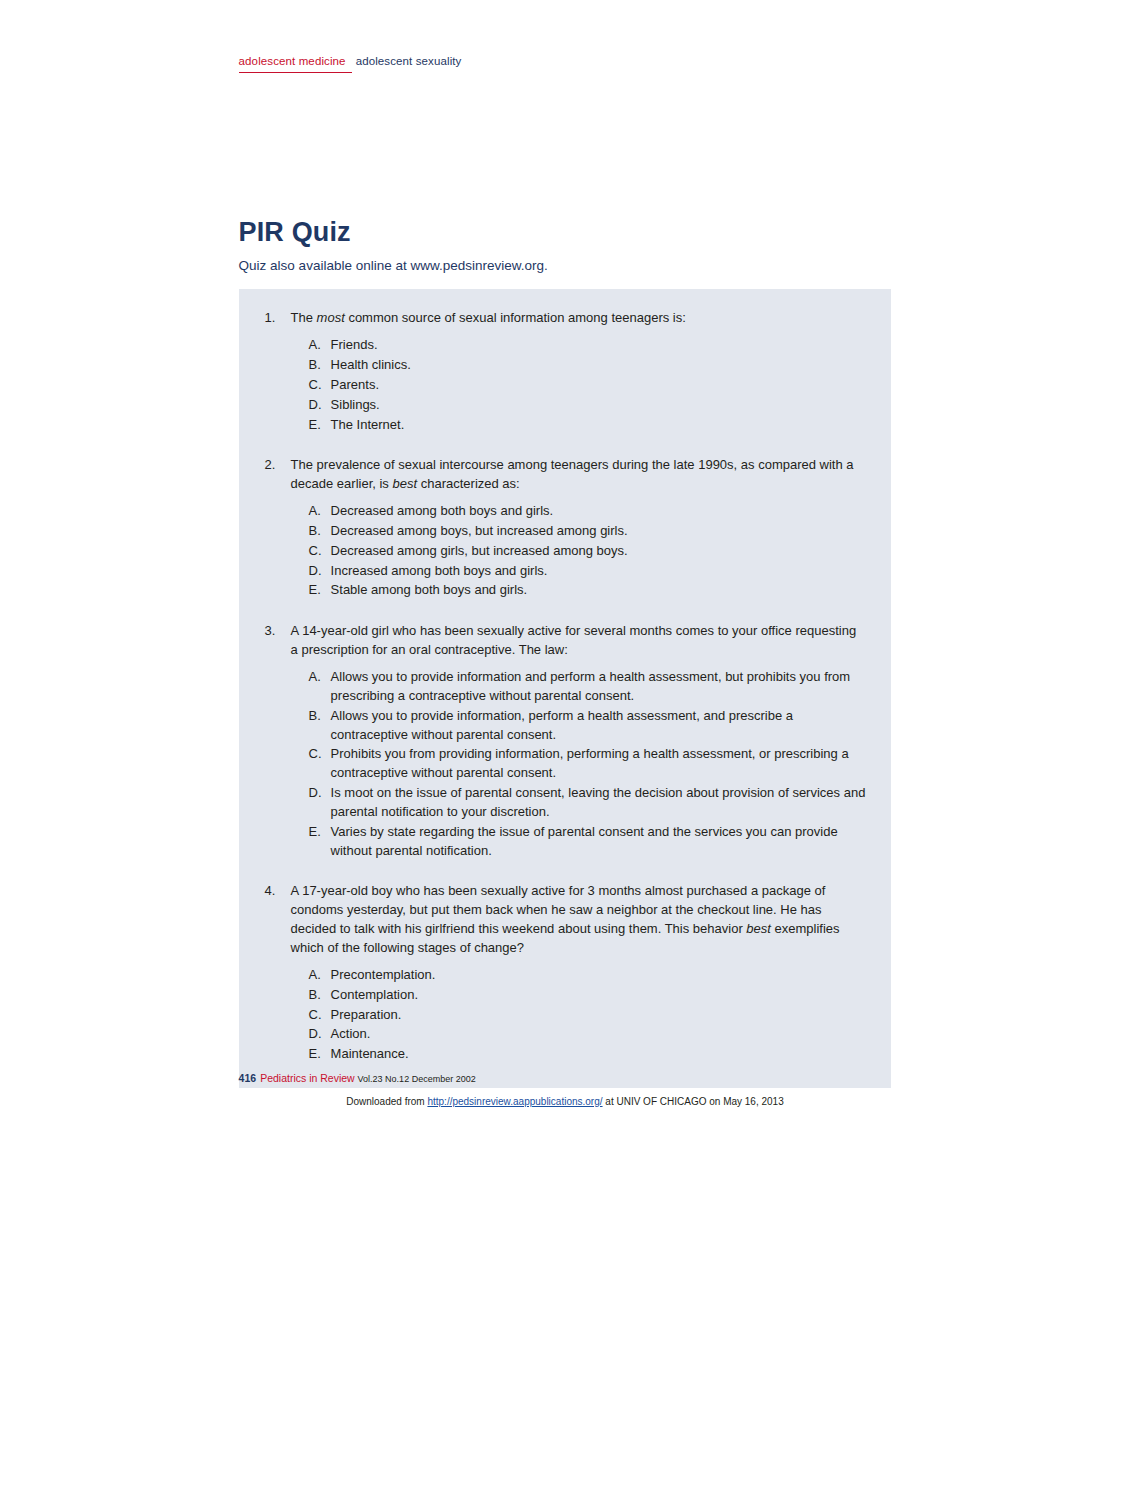adolescent medicine adolescent sexuality
PIR Quiz
Quiz also available online at www.pedsinreview.org.
The most common source of sexual information among teenagers is:
A. Friends.
B. Health clinics.
C. Parents.
D. Siblings.
E. The Internet.
The prevalence of sexual intercourse among teenagers during the late 1990s, as compared with a decade earlier, is best characterized as:
A. Decreased among both boys and girls.
B. Decreased among boys, but increased among girls.
C. Decreased among girls, but increased among boys.
D. Increased among both boys and girls.
E. Stable among both boys and girls.
A 14-year-old girl who has been sexually active for several months comes to your office requesting a prescription for an oral contraceptive. The law:
A. Allows you to provide information and perform a health assessment, but prohibits you from prescribing a contraceptive without parental consent.
B. Allows you to provide information, perform a health assessment, and prescribe a contraceptive without parental consent.
C. Prohibits you from providing information, performing a health assessment, or prescribing a contraceptive without parental consent.
D. Is moot on the issue of parental consent, leaving the decision about provision of services and parental notification to your discretion.
E. Varies by state regarding the issue of parental consent and the services you can provide without parental notification.
A 17-year-old boy who has been sexually active for 3 months almost purchased a package of condoms yesterday, but put them back when he saw a neighbor at the checkout line. He has decided to talk with his girlfriend this weekend about using them. This behavior best exemplifies which of the following stages of change?
A. Precontemplation.
B. Contemplation.
C. Preparation.
D. Action.
E. Maintenance.
416 Pediatrics in Review Vol.23 No.12 December 2002
Downloaded from http://pedsinreview.aappublications.org/ at UNIV OF CHICAGO on May 16, 2013